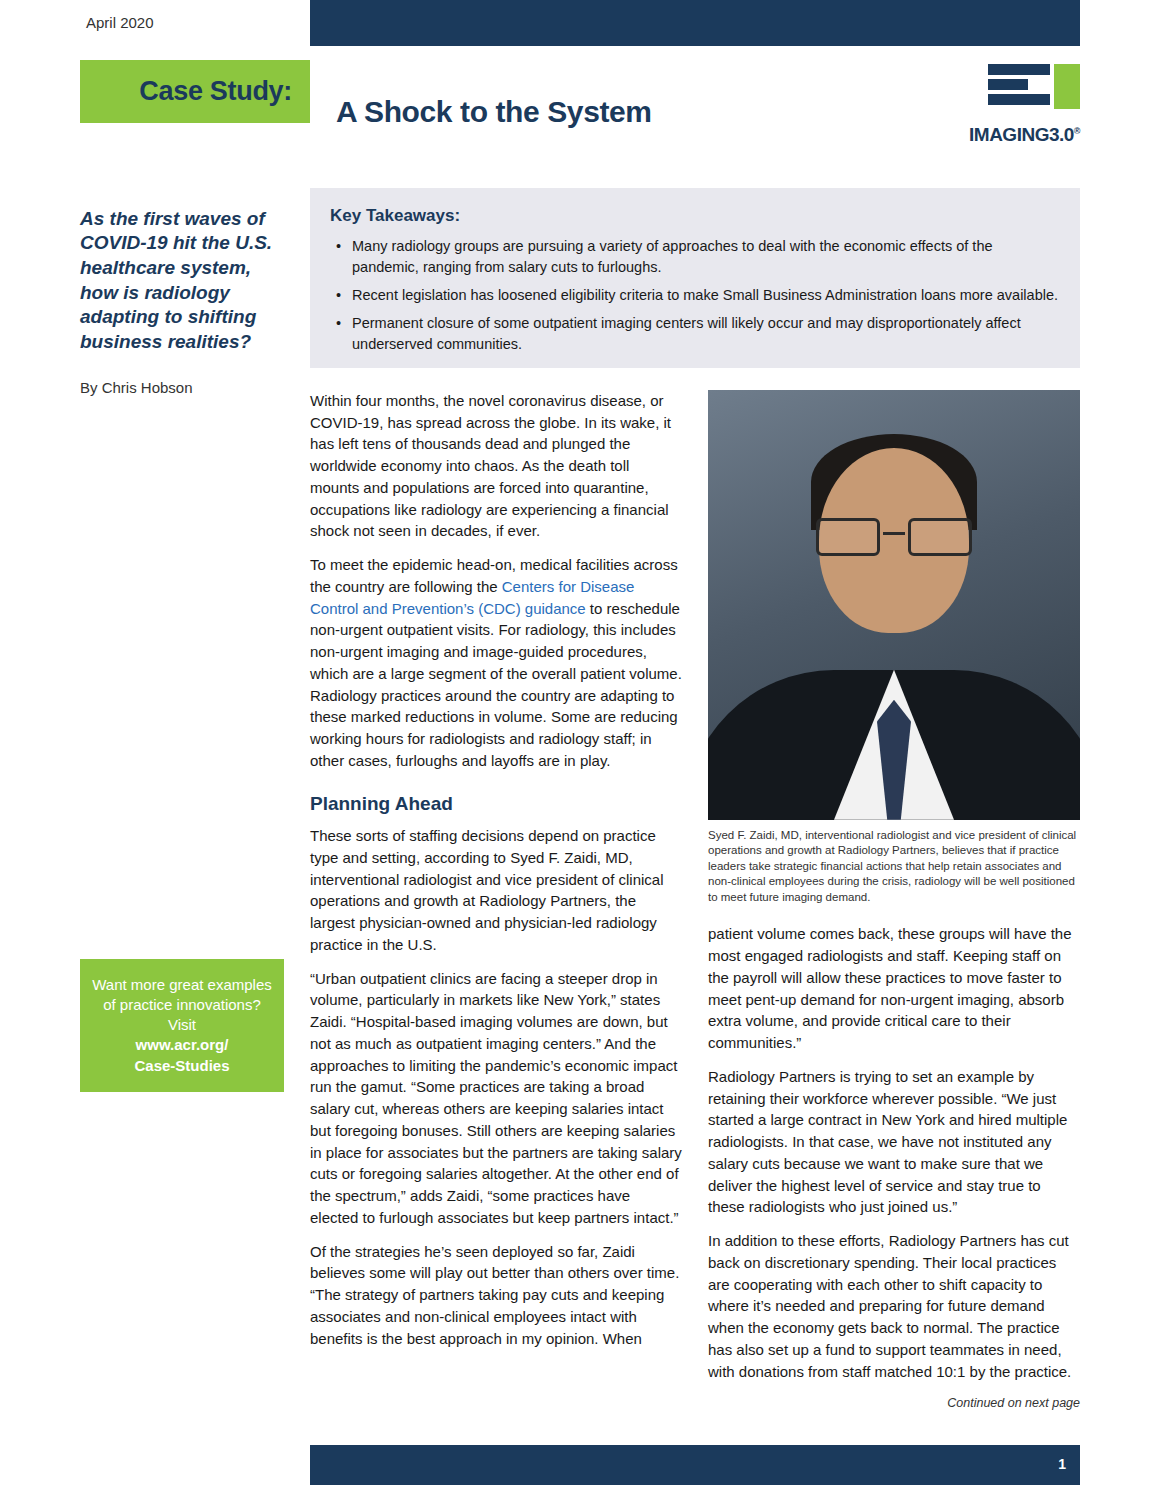April 2020
Case Study:
A Shock to the System
IMAGING3.0®
As the first waves of COVID-19 hit the U.S. healthcare system, how is radiology adapting to shifting business realities?
By Chris Hobson
Want more great examples of practice innovations? Visit www.acr.org/
Case-Studies
Key Takeaways:
Many radiology groups are pursuing a variety of approaches to deal with the economic effects of the pandemic, ranging from salary cuts to furloughs.
Recent legislation has loosened eligibility criteria to make Small Business Administration loans more available.
Permanent closure of some outpatient imaging centers will likely occur and may disproportionately affect underserved communities.
Within four months, the novel coronavirus disease, or COVID-19, has spread across the globe. In its wake, it has left tens of thousands dead and plunged the worldwide economy into chaos. As the death toll mounts and populations are forced into quarantine, occupations like radiology are experiencing a financial shock not seen in decades, if ever.
To meet the epidemic head-on, medical facilities across the country are following the Centers for Disease Control and Prevention’s (CDC) guidance to reschedule non-urgent outpatient visits. For radiology, this includes non-urgent imaging and image-guided procedures, which are a large segment of the overall patient volume. Radiology practices around the country are adapting to these marked reductions in volume. Some are reducing working hours for radiologists and radiology staff; in other cases, furloughs and layoffs are in play.
Planning Ahead
These sorts of staffing decisions depend on practice type and setting, according to Syed F. Zaidi, MD, interventional radiologist and vice president of clinical operations and growth at Radiology Partners, the largest physician-owned and physician-led radiology practice in the U.S.
“Urban outpatient clinics are facing a steeper drop in volume, particularly in markets like New York,” states Zaidi. “Hospital-based imaging volumes are down, but not as much as outpatient imaging centers.” And the approaches to limiting the pandemic’s economic impact run the gamut. “Some practices are taking a broad salary cut, whereas others are keeping salaries intact but foregoing bonuses. Still others are keeping salaries in place for associates but the partners are taking salary cuts or foregoing salaries altogether. At the other end of the spectrum,” adds Zaidi, “some practices have elected to furlough associates but keep partners intact.”
Of the strategies he’s seen deployed so far, Zaidi believes some will play out better than others over time. “The strategy of partners taking pay cuts and keeping associates and non-clinical employees intact with benefits is the best approach in my opinion. When
Syed F. Zaidi, MD, interventional radiologist and vice president of clinical operations and growth at Radiology Partners, believes that if practice leaders take strategic financial actions that help retain associates and non-clinical employees during the crisis, radiology will be well positioned to meet future imaging demand.
patient volume comes back, these groups will have the most engaged radiologists and staff. Keeping staff on the payroll will allow these practices to move faster to meet pent-up demand for non-urgent imaging, absorb extra volume, and provide critical care to their communities.”
Radiology Partners is trying to set an example by retaining their workforce wherever possible. “We just started a large contract in New York and hired multiple radiologists. In that case, we have not instituted any salary cuts because we want to make sure that we deliver the highest level of service and stay true to these radiologists who just joined us.”
In addition to these efforts, Radiology Partners has cut back on discretionary spending. Their local practices are cooperating with each other to shift capacity to where it’s needed and preparing for future demand when the economy gets back to normal. The practice has also set up a fund to support teammates in need, with donations from staff matched 10:1 by the practice.
Continued on next page
1